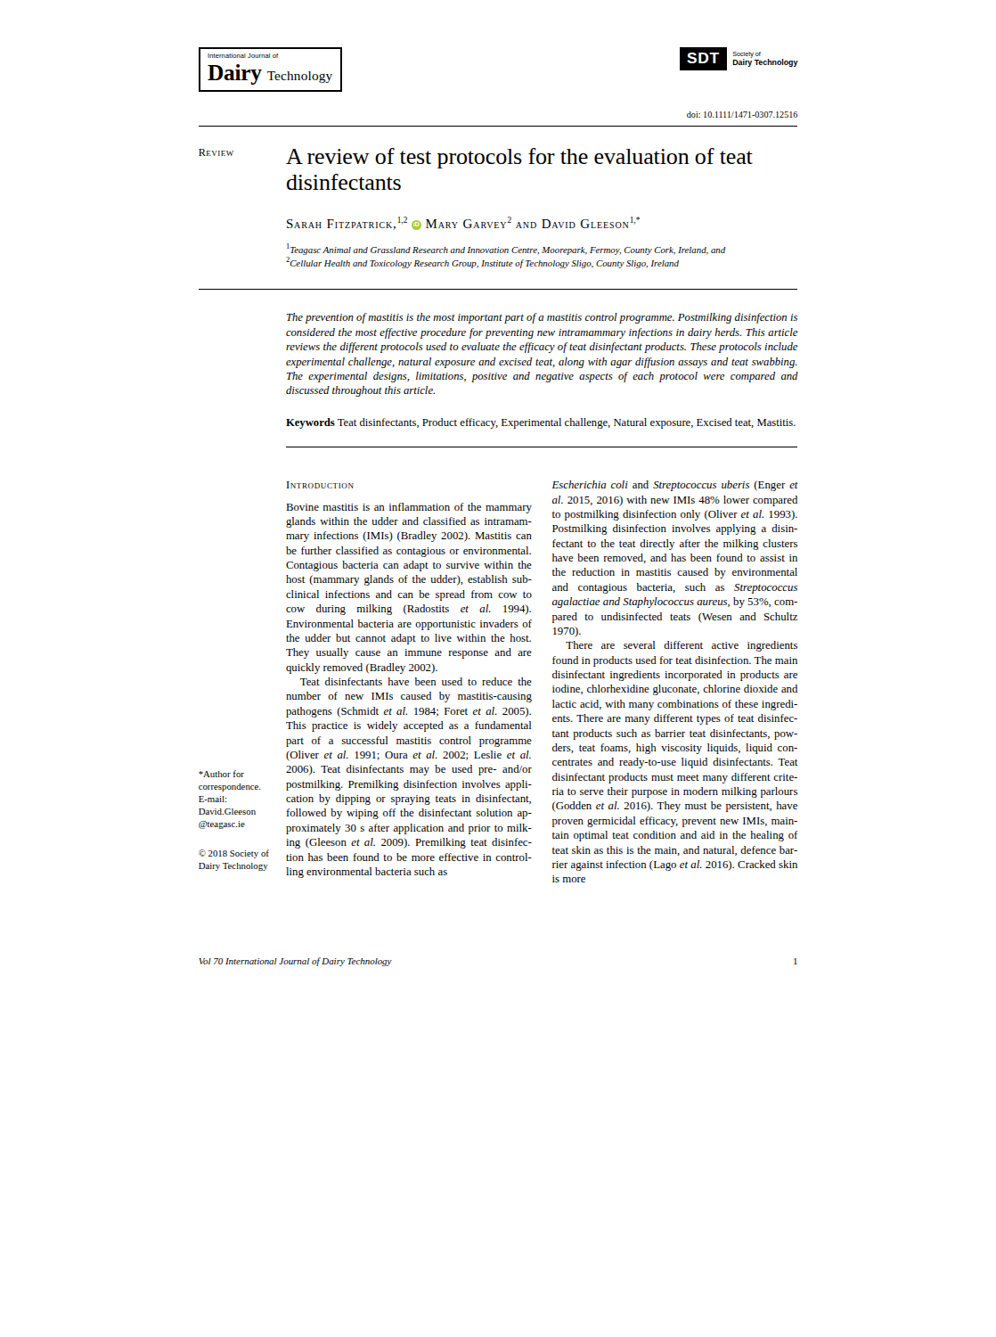International Journal of Dairy Technology
SDT
Society of Dairy Technology
doi: 10.1111/1471-0307.12516
Review
A review of test protocols for the evaluation of teat disinfectants
Sarah Fitzpatrick,1,2 iD Mary Garvey2 and David Gleeson1,*
1Teagasc Animal and Grassland Research and Innovation Centre, Moorepark, Fermoy, County Cork, Ireland, and
2Cellular Health and Toxicology Research Group, Institute of Technology Sligo, County Sligo, Ireland
The prevention of mastitis is the most important part of a mastitis control programme. Postmilking disinfection is considered the most effective procedure for preventing new intramammary infections in dairy herds. This article reviews the different protocols used to evaluate the efficacy of teat disinfectant products. These protocols include experimental challenge, natural exposure and excised teat, along with agar diffusion assays and teat swabbing. The experimental designs, limitations, positive and negative aspects of each protocol were compared and discussed throughout this article.
Keywords Teat disinfectants, Product efficacy, Experimental challenge, Natural exposure, Excised teat, Mastitis.
*Author for correspondence. E-mail: David.Gleeson @teagasc.ie
© 2018 Society of Dairy Technology
Introduction
Bovine mastitis is an inflammation of the mammary glands within the udder and classified as intramammary infections (IMIs) (Bradley 2002). Mastitis can be further classified as contagious or environmental. Contagious bacteria can adapt to survive within the host (mammary glands of the udder), establish subclinical infections and can be spread from cow to cow during milking (Radostits et al. 1994). Environmental bacteria are opportunistic invaders of the udder but cannot adapt to live within the host. They usually cause an immune response and are quickly removed (Bradley 2002).
Teat disinfectants have been used to reduce the number of new IMIs caused by mastitis-causing pathogens (Schmidt et al. 1984; Foret et al. 2005). This practice is widely accepted as a fundamental part of a successful mastitis control programme (Oliver et al. 1991; Oura et al. 2002; Leslie et al. 2006). Teat disinfectants may be used pre- and/or postmilking. Premilking disinfection involves application by dipping or spraying teats in disinfectant, followed by wiping off the disinfectant solution approximately 30 s after application and prior to milking (Gleeson et al. 2009). Premilking teat disinfection has been found to be more effective in controlling environmental bacteria such as
Escherichia coli and Streptococcus uberis (Enger et al. 2015, 2016) with new IMIs 48% lower compared to postmilking disinfection only (Oliver et al. 1993). Postmilking disinfection involves applying a disinfectant to the teat directly after the milking clusters have been removed, and has been found to assist in the reduction in mastitis caused by environmental and contagious bacteria, such as Streptococcus agalactiae and Staphylococcus aureus, by 53%, compared to undisinfected teats (Wesen and Schultz 1970).
There are several different active ingredients found in products used for teat disinfection. The main disinfectant ingredients incorporated in products are iodine, chlorhexidine gluconate, chlorine dioxide and lactic acid, with many combinations of these ingredients. There are many different types of teat disinfectant products such as barrier teat disinfectants, powders, teat foams, high viscosity liquids, liquid concentrates and ready-to-use liquid disinfectants. Teat disinfectant products must meet many different criteria to serve their purpose in modern milking parlours (Godden et al. 2016). They must be persistent, have proven germicidal efficacy, prevent new IMIs, maintain optimal teat condition and aid in the healing of teat skin as this is the main, and natural, defence barrier against infection (Lago et al. 2016). Cracked skin is more
Vol 70 International Journal of Dairy Technology
1